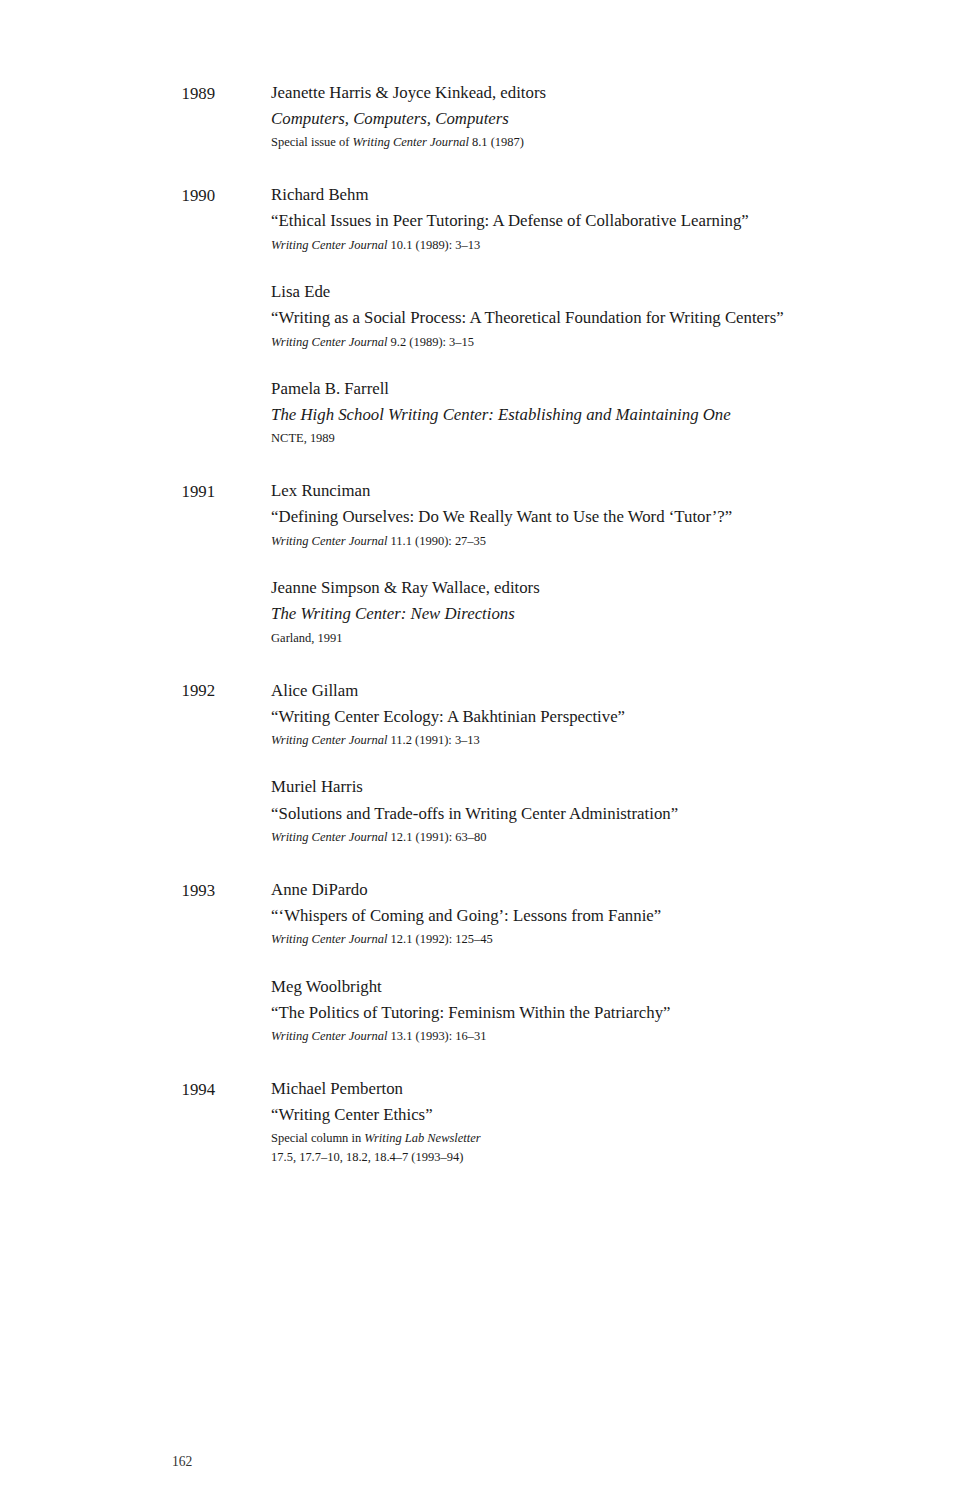1989
Jeanette Harris & Joyce Kinkead, editors Computers, Computers, Computers Special issue of Writing Center Journal 8.1 (1987)
1990
Richard Behm “Ethical Issues in Peer Tutoring: A Defense of Collaborative Learning” Writing Center Journal 10.1 (1989): 3–13
Lisa Ede “Writing as a Social Process: A Theoretical Foundation for Writing Centers” Writing Center Journal 9.2 (1989): 3–15
Pamela B. Farrell The High School Writing Center: Establishing and Maintaining One NCTE, 1989
1991
Lex Runciman “Defining Ourselves: Do We Really Want to Use the Word ‘Tutor’?” Writing Center Journal 11.1 (1990): 27–35
Jeanne Simpson & Ray Wallace, editors The Writing Center: New Directions Garland, 1991
1992
Alice Gillam “Writing Center Ecology: A Bakhtinian Perspective” Writing Center Journal 11.2 (1991): 3–13
Muriel Harris “Solutions and Trade-offs in Writing Center Administration” Writing Center Journal 12.1 (1991): 63–80
1993
Anne DiPardo “‘Whispers of Coming and Going’: Lessons from Fannie” Writing Center Journal 12.1 (1992): 125–45
Meg Woolbright “The Politics of Tutoring: Feminism Within the Patriarchy” Writing Center Journal 13.1 (1993): 16–31
1994
Michael Pemberton “Writing Center Ethics” Special column in Writing Lab Newsletter
17.5, 17.7–10, 18.2, 18.4–7 (1993–94)
162